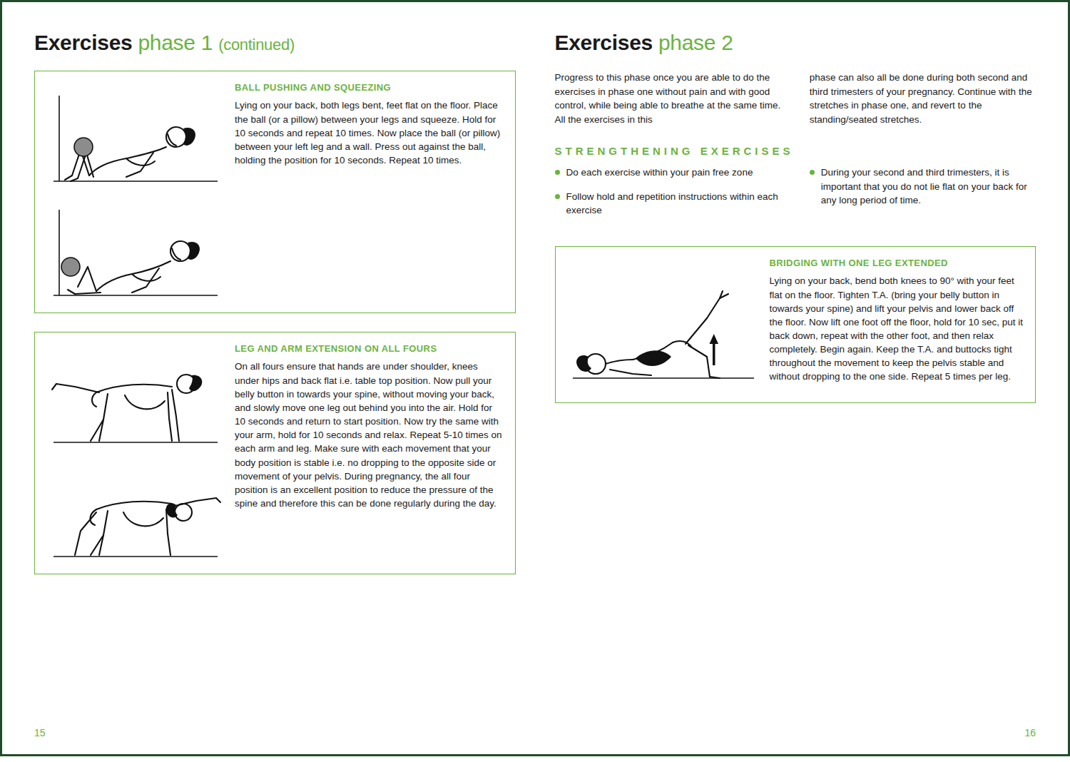Exercises phase 1 (continued)
Ball pushing and squeezing
Lying on your back, both legs bent, feet flat on the floor. Place the ball (or a pillow) between your legs and squeeze. Hold for 10 seconds and repeat 10 times. Now place the ball (or pillow) between your left leg and a wall. Press out against the ball, holding the position for 10 seconds. Repeat 10 times.
Leg and arm extension on all fours
On all fours ensure that hands are under shoulder, knees under hips and back flat i.e. table top position. Now pull your belly button in towards your spine, without moving your back, and slowly move one leg out behind you into the air. Hold for 10 seconds and return to start position. Now try the same with your arm, hold for 10 seconds and relax. Repeat 5-10 times on each arm and leg. Make sure with each movement that your body position is stable i.e. no dropping to the opposite side or movement of your pelvis. During pregnancy, the all four position is an excellent position to reduce the pressure of the spine and therefore this can be done regularly during the day.
15
Exercises phase 2
Progress to this phase once you are able to do the exercises in phase one without pain and with good control, while being able to breathe at the same time. All the exercises in this
phase can also all be done during both second and third trimesters of your pregnancy. Continue with the stretches in phase one, and revert to the standing/seated stretches.
Strengthening exercises
Do each exercise within your pain free zone
Follow hold and repetition instructions within each exercise
During your second and third trimesters, it is important that you do not lie flat on your back for any long period of time.
Bridging with one leg extended
Lying on your back, bend both knees to 90° with your feet flat on the floor. Tighten T.A. (bring your belly button in towards your spine) and lift your pelvis and lower back off the floor. Now lift one foot off the floor, hold for 10 sec, put it back down, repeat with the other foot, and then relax completely. Begin again. Keep the T.A. and buttocks tight throughout the movement to keep the pelvis stable and without dropping to the one side. Repeat 5 times per leg.
16